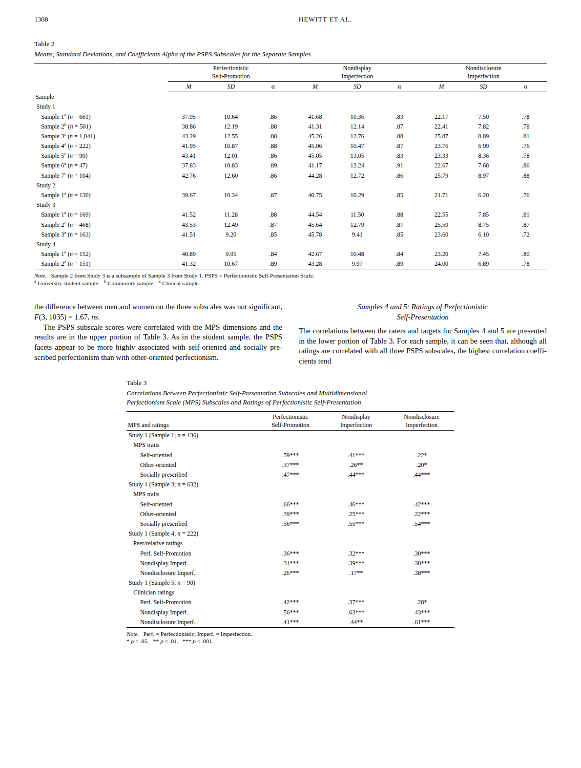1308 HEWITT ET AL.
Table 2
Means, Standard Deviations, and Coefficients Alpha of the PSPS Subscales for the Separate Samples
Means, standard deviations, and coefficients alpha of the PSPS subscales for the separate samples
| | Perfectionistic Self-Promotion | Nondisplay Imperfection | Nondisclosure Imperfection |
| --- | --- | --- | --- |
| M | SD | α | M | SD | α | M | SD | α |
| Sample | |
| Study 1 | |
| Sample 1 a ( n = 661) | 37.95 | 10.64 | .86 | 41.68 | 10.36 | .83 | 22.17 | 7.50 | .78 |
| Sample 2 b ( n = 501) | 38.86 | 12.19 | .88 | 41.31 | 12.14 | .87 | 22.41 | 7.82 | .78 |
| Sample 3 c ( n = 1,041) | 43.29 | 12.55 | .88 | 45.26 | 12.76 | .88 | 25.87 | 8.89 | .81 |
| Sample 4 a ( n = 222) | 41.95 | 10.87 | .88 | 45.06 | 10.47 | .87 | 23.76 | 6.99 | .76 |
| Sample 5 c ( n = 90) | 43.41 | 12.01 | .86 | 45.05 | 13.05 | .83 | 23.33 | 8.36 | .78 |
| Sample 6 a ( n = 47) | 37.83 | 10.83 | .89 | 41.17 | 12.24 | .91 | 22.67 | 7.68 | .86 |
| Sample 7 c ( n = 104) | 42.76 | 12.60 | .86 | 44.28 | 12.72 | .86 | 25.79 | 8.97 | .88 |
| Study 2 | |
| Sample 1 a ( n = 130) | 39.67 | 10.34 | .87 | 40.75 | 10.29 | .85 | 21.71 | 6.20 | .76 |
| Study 3 | |
| Sample 1 a ( n = 169) | 41.52 | 11.28 | .88 | 44.54 | 11.50 | .88 | 22.55 | 7.85 | .81 |
| Sample 2 c ( n = 468) | 43.53 | 12.49 | .87 | 45.64 | 12.79 | .87 | 25.59 | 8.75 | .87 |
| Sample 3 a ( n = 163) | 41.51 | 9.20 | .85 | 45.78 | 9.41 | .85 | 23.60 | 6.10 | .72 |
| Study 4 | |
| Sample 1 a ( n = 152) | 40.89 | 9.95 | .84 | 42.67 | 10.48 | .84 | 23.20 | 7.45 | .80 |
| Sample 2 a ( n = 151) | 41.32 | 10.67 | .89 | 43.28 | 9.97 | .89 | 24.00 | 6.89 | .78 |
Note. Sample 2 from Study 3 is a subsample of Sample 3 from Study 1. PSPS = Perfectionistic Self-Presentation Scale.
a University student sample. b Community sample. c Clinical sample.
the difference between men and women on the three subscales was not significant, F(3, 1035) = 1.67, ns.
The PSPS subscale scores were correlated with the MPS dimensions and the results are in the upper portion of Table 3. As in the student sample, the PSPS facets appear to be more highly associated with self-oriented and socially prescribed perfectionism than with other-oriented perfectionism.
Samples 4 and 5: Ratings of Perfectionistic
Self-Presentation
The correlations between the raters and targets for Samples 4 and 5 are presented in the lower portion of Table 3. For each sample, it can be seen that, although all ratings are correlated with all three PSPS subscales, the highest correlation coefficients tend
Table 3
Correlations Between Perfectionistic Self-Presentation Subscales and Multidimensional
Perfectionism Scale (MPS) Subscales and Ratings of Perfectionistic Self-Presentation
Correlations between perfectionistic self-presentation subscales and MPS subscales and ratings
| MPS and ratings | Perfectionistic Self-Promotion | Nondisplay Imperfection | Nondisclosure Imperfection |
| --- | --- | --- | --- |
| Study 1 (Sample 1; n = 136) | | | |
| MPS traits | | | |
| Self-oriented | .59*** | .41*** | .22* |
| Other-oriented | .37*** | .26** | .20* |
| Socially prescribed | .47*** | .44*** | .44*** |
| Study 1 (Sample 3; n = 632) | | | |
| MPS traits | | | |
| Self-oriented | .66*** | .46*** | .42*** |
| Other-oriented | .39*** | .25*** | .22*** |
| Socially prescribed | .56*** | .55*** | .54*** |
| Study 1 (Sample 4; n = 222) | | | |
| Peer/relative ratings | | | |
| Perf. Self-Promotion | .36*** | .32*** | .30*** |
| Nondisplay Imperf. | .31*** | .39*** | .30*** |
| Nondisclosure Imperf. | .26*** | .17** | .38*** |
| Study 1 (Sample 5; n = 90) | | | |
| Clinician ratings | | | |
| Perf. Self-Promotion | .42*** | .37*** | .28* |
| Nondisplay Imperf. | .56*** | .63*** | .43*** |
| Nondisclosure Imperf. | .41*** | .44** | .61*** |
Note. Perf. = Perfectionistic; Imperf. = Imperfection.
* p < .05. ** p < .01. *** p < .001.